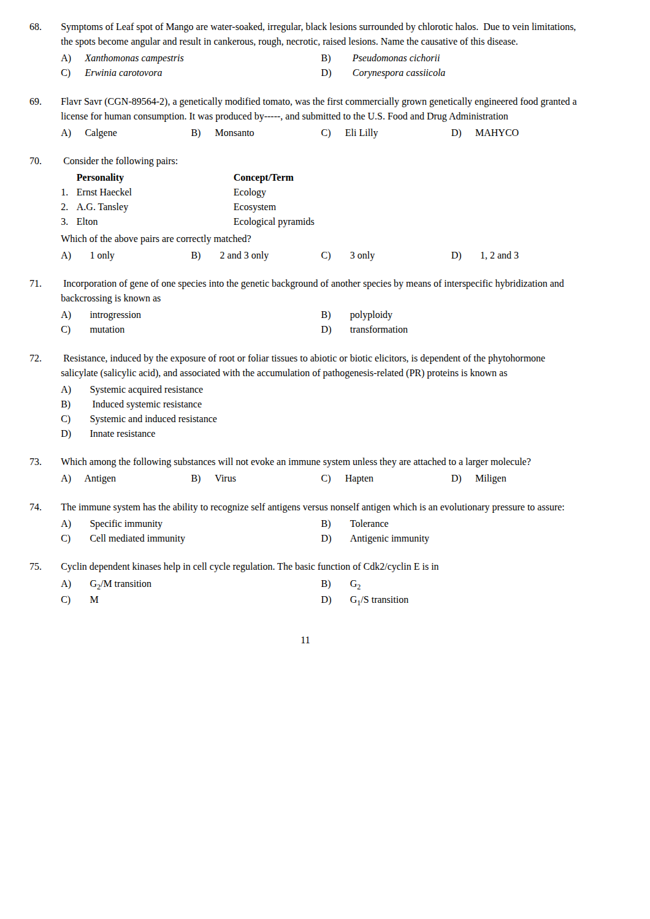68.
Symptoms of Leaf spot of Mango are water-soaked, irregular, black lesions surrounded by chlorotic halos. Due to vein limitations, the spots become angular and result in cankerous, rough, necrotic, raised lesions. Name the causative of this disease.
A) Xanthomonas campestris
B) Pseudomonas cichorii
C) Erwinia carotovora
D) Corynespora cassiicola
69.
Flavr Savr (CGN-89564-2), a genetically modified tomato, was the first commercially grown genetically engineered food granted a license for human consumption. It was produced by-----, and submitted to the U.S. Food and Drug Administration
A) Calgene
B) Monsanto
C) Eli Lilly
D) MAHYCO
70.
Consider the following pairs:
Personality
Concept/Term
1.
Ernst Haeckel
Ecology
2.
A.G. Tansley
Ecosystem
3.
Elton
Ecological pyramids
Which of the above pairs are correctly matched?
A) 1 only
B) 2 and 3 only
C) 3 only
D) 1, 2 and 3
71.
Incorporation of gene of one species into the genetic background of another species by means of interspecific hybridization and backcrossing is known as
A) introgression
B) polyploidy
C) mutation
D) transformation
72.
Resistance, induced by the exposure of root or foliar tissues to abiotic or biotic elicitors, is dependent of the phytohormone salicylate (salicylic acid), and associated with the accumulation of pathogenesis-related (PR) proteins is known as
A) Systemic acquired resistance
B) Induced systemic resistance
C) Systemic and induced resistance
D) Innate resistance
73.
Which among the following substances will not evoke an immune system unless they are attached to a larger molecule?
A) Antigen
B) Virus
C) Hapten
D) Miligen
74.
The immune system has the ability to recognize self antigens versus nonself antigen which is an evolutionary pressure to assure:
A) Specific immunity
B) Tolerance
C) Cell mediated immunity
D) Antigenic immunity
75.
Cyclin dependent kinases help in cell cycle regulation. The basic function of Cdk2/cyclin E is in
A) G2/M transition
B) G2
C) M
D) G1/S transition
11